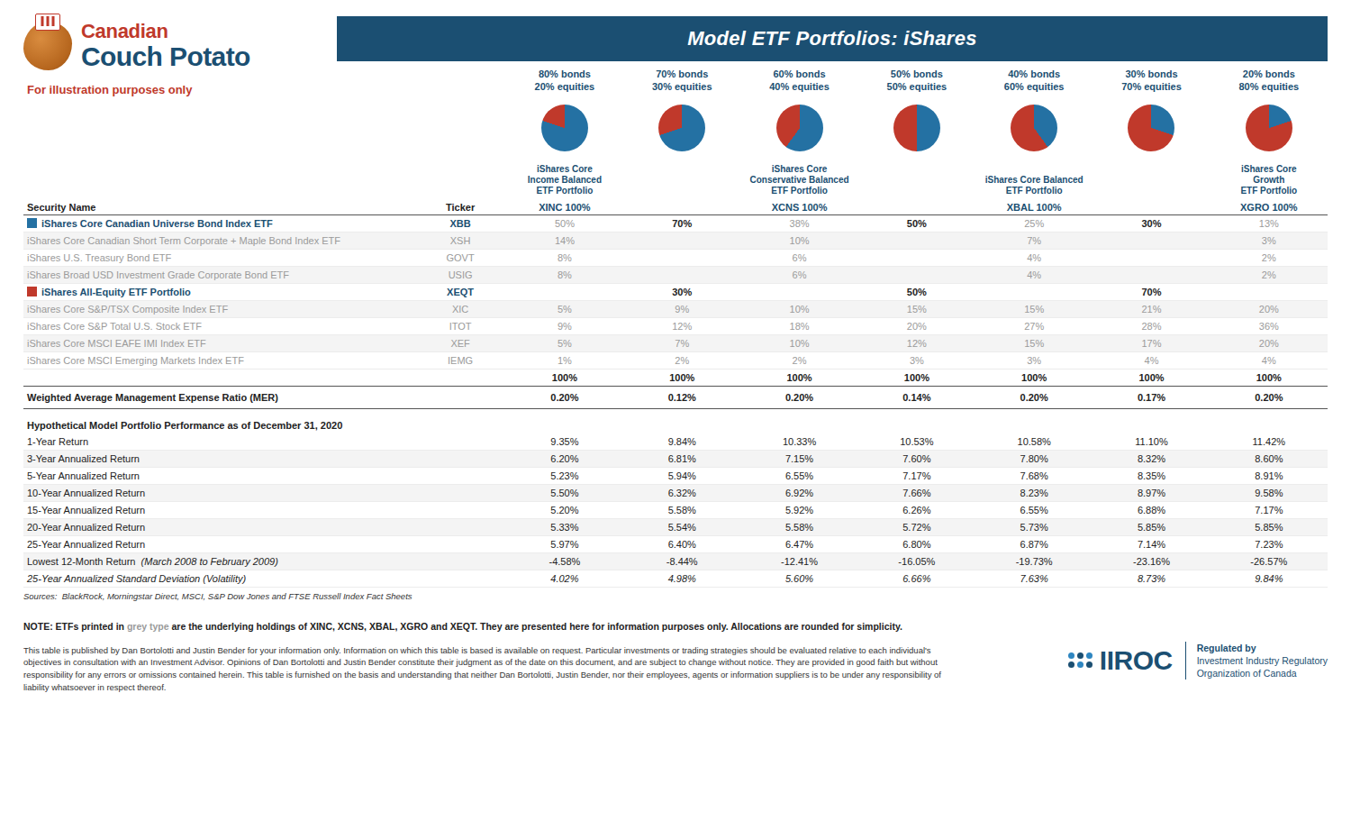Canadian
Couch Potato
Model ETF Portfolios: iShares
For illustration purposes only
| | | 80% bonds 20% equities | 70% bonds 30% equities | 60% bonds 40% equities | 50% bonds 50% equities | 40% bonds 60% equities | 30% bonds 70% equities | 20% bonds 80% equities |
| --- | --- | --- | --- | --- | --- | --- | --- | --- |
| | | iShares Core Income Balanced ETF Portfolio | | iShares Core Conservative Balanced ETF Portfolio | | iShares Core Balanced ETF Portfolio | | iShares Core Growth ETF Portfolio |
| Security Name | Ticker | XINC 100% | | XCNS 100% | | XBAL 100% | | XGRO 100% |
| iShares Core Canadian Universe Bond Index ETF | XBB | 50% | 70% | 38% | 50% | 25% | 30% | 13% |
| iShares Core Canadian Short Term Corporate + Maple Bond Index ETF | XSH | 14% | | 10% | | 7% | | 3% |
| iShares U.S. Treasury Bond ETF | GOVT | 8% | | 6% | | 4% | | 2% |
| iShares Broad USD Investment Grade Corporate Bond ETF | USIG | 8% | | 6% | | 4% | | 2% |
| iShares All-Equity ETF Portfolio | XEQT | | 30% | | 50% | | 70% | |
| iShares Core S&P/TSX Composite Index ETF | XIC | 5% | 9% | 10% | 15% | 15% | 21% | 20% |
| iShares Core S&P Total U.S. Stock ETF | ITOT | 9% | 12% | 18% | 20% | 27% | 28% | 36% |
| iShares Core MSCI EAFE IMI Index ETF | XEF | 5% | 7% | 10% | 12% | 15% | 17% | 20% |
| iShares Core MSCI Emerging Markets Index ETF | IEMG | 1% | 2% | 2% | 3% | 3% | 4% | 4% |
| | | 100% | 100% | 100% | 100% | 100% | 100% | 100% |
| Weighted Average Management Expense Ratio (MER) | | 0.20% | 0.12% | 0.20% | 0.14% | 0.20% | 0.17% | 0.20% |
| Hypothetical Model Portfolio Performance as of December 31, 2020 |
| 1-Year Return | | 9.35% | 9.84% | 10.33% | 10.53% | 10.58% | 11.10% | 11.42% |
| 3-Year Annualized Return | | 6.20% | 6.81% | 7.15% | 7.60% | 7.80% | 8.32% | 8.60% |
| 5-Year Annualized Return | | 5.23% | 5.94% | 6.55% | 7.17% | 7.68% | 8.35% | 8.91% |
| 10-Year Annualized Return | | 5.50% | 6.32% | 6.92% | 7.66% | 8.23% | 8.97% | 9.58% |
| 15-Year Annualized Return | | 5.20% | 5.58% | 5.92% | 6.26% | 6.55% | 6.88% | 7.17% |
| 20-Year Annualized Return | | 5.33% | 5.54% | 5.58% | 5.72% | 5.73% | 5.85% | 5.85% |
| 25-Year Annualized Return | | 5.97% | 6.40% | 6.47% | 6.80% | 6.87% | 7.14% | 7.23% |
| Lowest 12-Month Return (March 2008 to February 2009) | | -4.58% | -8.44% | -12.41% | -16.05% | -19.73% | -23.16% | -26.57% |
| 25-Year Annualized Standard Deviation (Volatility) | | 4.02% | 4.98% | 5.60% | 6.66% | 7.63% | 8.73% | 9.84% |
Sources: BlackRock, Morningstar Direct, MSCI, S&P Dow Jones and FTSE Russell Index Fact Sheets
NOTE: ETFs printed in grey type are the underlying holdings of XINC, XCNS, XBAL, XGRO and XEQT. They are presented here for information purposes only. Allocations are rounded for simplicity.
This table is published by Dan Bortolotti and Justin Bender for your information only. Information on which this table is based is available on request. Particular investments or trading strategies should be evaluated relative to each individual's objectives in consultation with an Investment Advisor. Opinions of Dan Bortolotti and Justin Bender constitute their judgment as of the date on this document, and are subject to change without notice. They are provided in good faith but without responsibility for any errors or omissions contained herein. This table is furnished on the basis and understanding that neither Dan Bortolotti, Justin Bender, nor their employees, agents or information suppliers is to be under any responsibility of liability whatsoever in respect thereof.
IIROC
Regulated by Investment Industry Regulatory
Organization of Canada